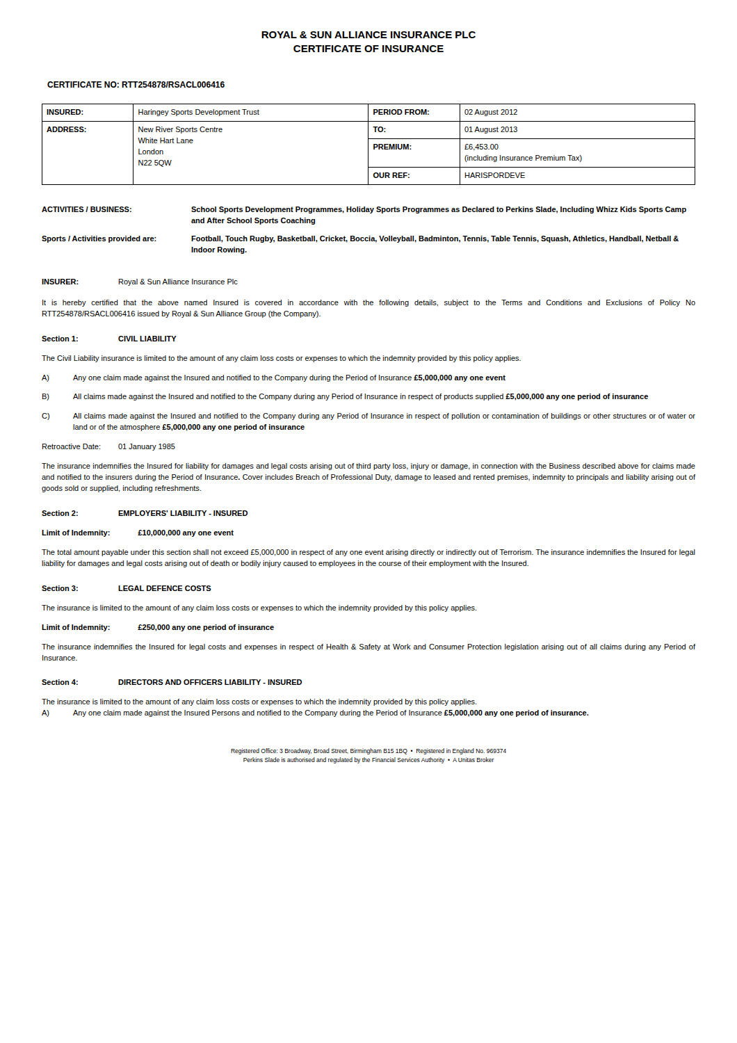ROYAL & SUN ALLIANCE INSURANCE PLC
CERTIFICATE OF INSURANCE
CERTIFICATE NO: RTT254878/RSACL006416
| INSURED: | Haringey Sports Development Trust | PERIOD FROM: | 02 August 2012 |
| ADDRESS: | New River Sports Centre White Hart Lane London N22 5QW | TO: | 01 August 2013 |
| PREMIUM: | £6,453.00 (including Insurance Premium Tax) |
| OUR REF: | HARISPORDEVE |
| ACTIVITIES / BUSINESS: | School Sports Development Programmes, Holiday Sports Programmes as Declared to Perkins Slade, Including Whizz Kids Sports Camp and After School Sports Coaching |
| Sports / Activities provided are: | Football, Touch Rugby, Basketball, Cricket, Boccia, Volleyball, Badminton, Tennis, Table Tennis, Squash, Athletics, Handball, Netball & Indoor Rowing. |
INSURER: Royal & Sun Alliance Insurance Plc
It is hereby certified that the above named Insured is covered in accordance with the following details, subject to the Terms and Conditions and Exclusions of Policy No RTT254878/RSACL006416 issued by Royal & Sun Alliance Group (the Company).
Section 1: CIVIL LIABILITY
The Civil Liability insurance is limited to the amount of any claim loss costs or expenses to which the indemnity provided by this policy applies.
A)
Any one claim made against the Insured and notified to the Company during the Period of Insurance £5,000,000 any one event
B)
All claims made against the Insured and notified to the Company during any Period of Insurance in respect of products supplied £5,000,000 any one period of insurance
C)
All claims made against the Insured and notified to the Company during any Period of Insurance in respect of pollution or contamination of buildings or other structures or of water or land or of the atmosphere £5,000,000 any one period of insurance
Retroactive Date: 01 January 1985
The insurance indemnifies the Insured for liability for damages and legal costs arising out of third party loss, injury or damage, in connection with the Business described above for claims made and notified to the insurers during the Period of Insurance. Cover includes Breach of Professional Duty, damage to leased and rented premises, indemnity to principals and liability arising out of goods sold or supplied, including refreshments.
Section 2: EMPLOYERS' LIABILITY - INSURED
Limit of Indemnity:£10,000,000 any one event
The total amount payable under this section shall not exceed £5,000,000 in respect of any one event arising directly or indirectly out of Terrorism. The insurance indemnifies the Insured for legal liability for damages and legal costs arising out of death or bodily injury caused to employees in the course of their employment with the Insured.
Section 3: LEGAL DEFENCE COSTS
The insurance is limited to the amount of any claim loss costs or expenses to which the indemnity provided by this policy applies.
Limit of Indemnity:£250,000 any one period of insurance
The insurance indemnifies the Insured for legal costs and expenses in respect of Health & Safety at Work and Consumer Protection legislation arising out of all claims during any Period of Insurance.
Section 4: DIRECTORS AND OFFICERS LIABILITY - INSURED
The insurance is limited to the amount of any claim loss costs or expenses to which the indemnity provided by this policy applies.
A)
Any one claim made against the Insured Persons and notified to the Company during the Period of Insurance £5,000,000 any one period of insurance.
Registered Office: 3 Broadway, Broad Street, Birmingham B15 1BQ • Registered in England No. 969374
Perkins Slade is authorised and regulated by the Financial Services Authority • A Unitas Broker